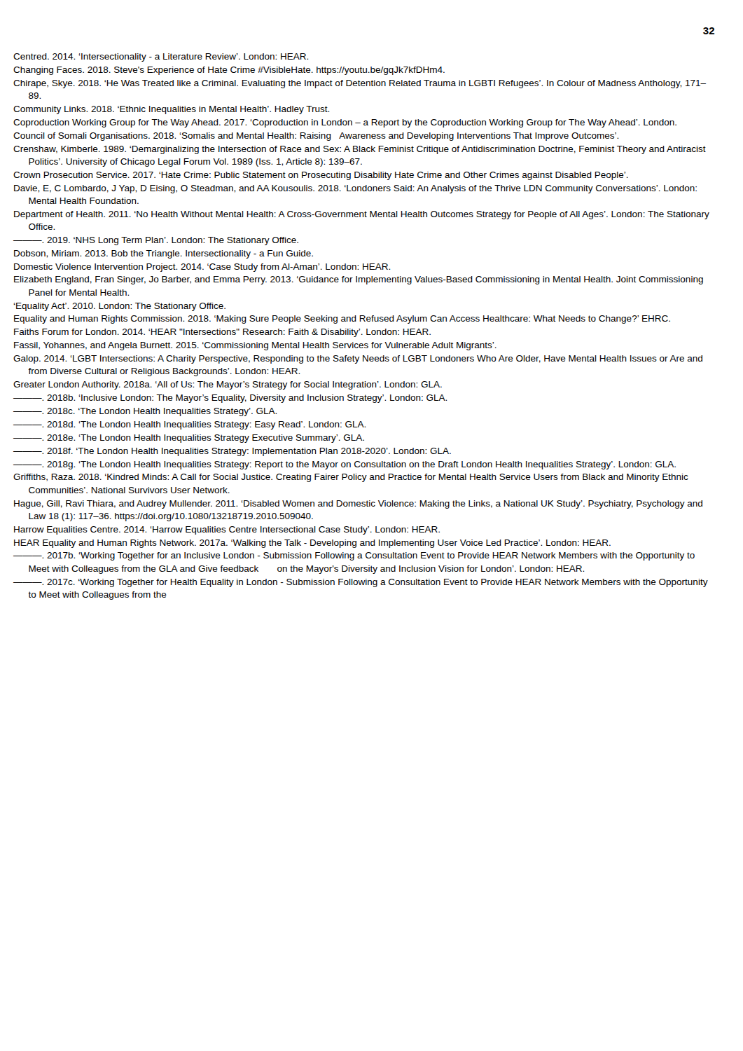32
Centred. 2014. ‘Intersectionality - a Literature Review’. London: HEAR.
Changing Faces. 2018. Steve's Experience of Hate Crime #VisibleHate. https://youtu.be/gqJk7kfDHm4.
Chirape, Skye. 2018. ‘He Was Treated like a Criminal. Evaluating the Impact of Detention Related Trauma in LGBTI Refugees’. In Colour of Madness Anthology, 171–89.
Community Links. 2018. ‘Ethnic Inequalities in Mental Health’. Hadley Trust.
Coproduction Working Group for The Way Ahead. 2017. ‘Coproduction in London – a Report by the Coproduction Working Group for The Way Ahead’. London.
Council of Somali Organisations. 2018. ‘Somalis and Mental Health: Raising Awareness and Developing Interventions That Improve Outcomes’.
Crenshaw, Kimberle. 1989. ‘Demarginalizing the Intersection of Race and Sex: A Black Feminist Critique of Antidiscrimination Doctrine, Feminist Theory and Antiracist Politics’. University of Chicago Legal Forum Vol. 1989 (Iss. 1, Article 8): 139–67.
Crown Prosecution Service. 2017. ‘Hate Crime: Public Statement on Prosecuting Disability Hate Crime and Other Crimes against Disabled People’.
Davie, E, C Lombardo, J Yap, D Eising, O Steadman, and AA Kousoulis. 2018. ‘Londoners Said: An Analysis of the Thrive LDN Community Conversations’. London: Mental Health Foundation.
Department of Health. 2011. ‘No Health Without Mental Health: A Cross-Government Mental Health Outcomes Strategy for People of All Ages’. London: The Stationary Office.
———. 2019. ‘NHS Long Term Plan’. London: The Stationary Office.
Dobson, Miriam. 2013. Bob the Triangle. Intersectionality - a Fun Guide.
Domestic Violence Intervention Project. 2014. ‘Case Study from Al-Aman’. London: HEAR.
Elizabeth England, Fran Singer, Jo Barber, and Emma Perry. 2013. ‘Guidance for Implementing Values-Based Commissioning in Mental Health. Joint Commissioning Panel for Mental Health.
‘Equality Act’. 2010. London: The Stationary Office.
Equality and Human Rights Commission. 2018. ‘Making Sure People Seeking and Refused Asylum Can Access Healthcare: What Needs to Change?’ EHRC.
Faiths Forum for London. 2014. ‘HEAR "Intersections" Research: Faith & Disability’. London: HEAR.
Fassil, Yohannes, and Angela Burnett. 2015. ‘Commissioning Mental Health Services for Vulnerable Adult Migrants’.
Galop. 2014. ‘LGBT Intersections: A Charity Perspective, Responding to the Safety Needs of LGBT Londoners Who Are Older, Have Mental Health Issues or Are and from Diverse Cultural or Religious Backgrounds’. London: HEAR.
Greater London Authority. 2018a. ‘All of Us: The Mayor’s Strategy for Social Integration’. London: GLA.
———. 2018b. ‘Inclusive London: The Mayor’s Equality, Diversity and Inclusion Strategy’. London: GLA.
———. 2018c. ‘The London Health Inequalities Strategy’. GLA.
———. 2018d. ‘The London Health Inequalities Strategy: Easy Read’. London: GLA.
———. 2018e. ‘The London Health Inequalities Strategy Executive Summary’. GLA.
———. 2018f. ‘The London Health Inequalities Strategy: Implementation Plan 2018-2020’. London: GLA.
———. 2018g. ‘The London Health Inequalities Strategy: Report to the Mayor on Consultation on the Draft London Health Inequalities Strategy’. London: GLA.
Griffiths, Raza. 2018. ‘Kindred Minds: A Call for Social Justice. Creating Fairer Policy and Practice for Mental Health Service Users from Black and Minority Ethnic Communities’. National Survivors User Network.
Hague, Gill, Ravi Thiara, and Audrey Mullender. 2011. ‘Disabled Women and Domestic Violence: Making the Links, a National UK Study’. Psychiatry, Psychology and Law 18 (1): 117–36. https://doi.org/10.1080/13218719.2010.509040.
Harrow Equalities Centre. 2014. ‘Harrow Equalities Centre Intersectional Case Study’. London: HEAR.
HEAR Equality and Human Rights Network. 2017a. ‘Walking the Talk - Developing and Implementing User Voice Led Practice’. London: HEAR.
———. 2017b. ‘Working Together for an Inclusive London - Submission Following a Consultation Event to Provide HEAR Network Members with the Opportunity to Meet with Colleagues from the GLA and Give feedback on the Mayor's Diversity and Inclusion Vision for London’. London: HEAR.
———. 2017c. ‘Working Together for Health Equality in London - Submission Following a Consultation Event to Provide HEAR Network Members with the Opportunity to Meet with Colleagues from the